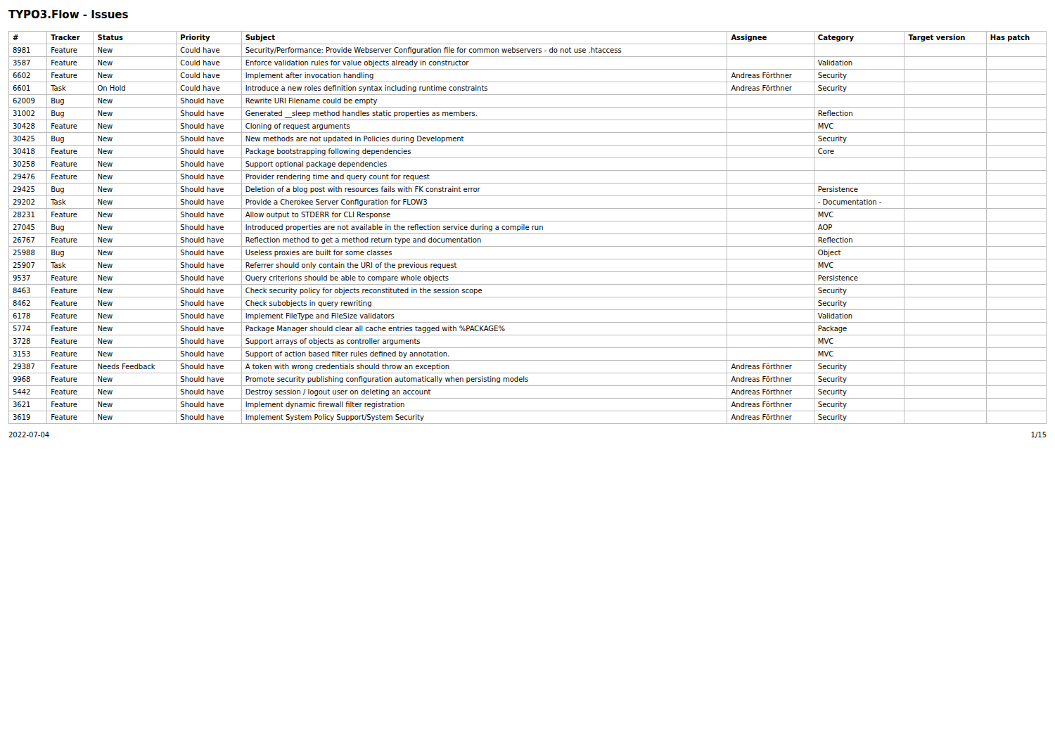TYPO3.Flow - Issues
| # | Tracker | Status | Priority | Subject | Assignee | Category | Target version | Has patch |
| --- | --- | --- | --- | --- | --- | --- | --- | --- |
| 8981 | Feature | New | Could have | Security/Performance: Provide Webserver Configuration file for common webservers - do not use .htaccess | | | | |
| 3587 | Feature | New | Could have | Enforce validation rules for value objects already in constructor | | Validation | | |
| 6602 | Feature | New | Could have | Implement after invocation handling | Andreas Förthner | Security | | |
| 6601 | Task | On Hold | Could have | Introduce a new roles definition syntax including runtime constraints | Andreas Förthner | Security | | |
| 62009 | Bug | New | Should have | Rewrite URI Filename could be empty | | | | |
| 31002 | Bug | New | Should have | Generated __sleep method handles static properties as members. | | Reflection | | |
| 30428 | Feature | New | Should have | Cloning of request arguments | | MVC | | |
| 30425 | Bug | New | Should have | New methods are not updated in Policies during Development | | Security | | |
| 30418 | Feature | New | Should have | Package bootstrapping following dependencies | | Core | | |
| 30258 | Feature | New | Should have | Support optional package dependencies | | | | |
| 29476 | Feature | New | Should have | Provider rendering time and query count for request | | | | |
| 29425 | Bug | New | Should have | Deletion of a blog post with resources fails with FK constraint error | | Persistence | | |
| 29202 | Task | New | Should have | Provide a Cherokee Server Configuration for FLOW3 | | - Documentation - | | |
| 28231 | Feature | New | Should have | Allow output to STDERR for CLI Response | | MVC | | |
| 27045 | Bug | New | Should have | Introduced properties are not available in the reflection service during a compile run | | AOP | | |
| 26767 | Feature | New | Should have | Reflection method to get a method return type and documentation | | Reflection | | |
| 25988 | Bug | New | Should have | Useless proxies are built for some classes | | Object | | |
| 25907 | Task | New | Should have | Referrer should only contain the URI of the previous request | | MVC | | |
| 9537 | Feature | New | Should have | Query criterions should be able to compare whole objects | | Persistence | | |
| 8463 | Feature | New | Should have | Check security policy for objects reconstituted in the session scope | | Security | | |
| 8462 | Feature | New | Should have | Check subobjects in query rewriting | | Security | | |
| 6178 | Feature | New | Should have | Implement FileType and FileSize validators | | Validation | | |
| 5774 | Feature | New | Should have | Package Manager should clear all cache entries tagged with %PACKAGE% | | Package | | |
| 3728 | Feature | New | Should have | Support arrays of objects as controller arguments | | MVC | | |
| 3153 | Feature | New | Should have | Support of action based filter rules defined by annotation. | | MVC | | |
| 29387 | Feature | Needs Feedback | Should have | A token with wrong credentials should throw an exception | Andreas Förthner | Security | | |
| 9968 | Feature | New | Should have | Promote security publishing configuration automatically when persisting models | Andreas Förthner | Security | | |
| 5442 | Feature | New | Should have | Destroy session / logout user on deleting an account | Andreas Förthner | Security | | |
| 3621 | Feature | New | Should have | Implement dynamic firewall filter registration | Andreas Förthner | Security | | |
| 3619 | Feature | New | Should have | Implement System Policy Support/System Security | Andreas Förthner | Security | | |
2022-07-04 1/15